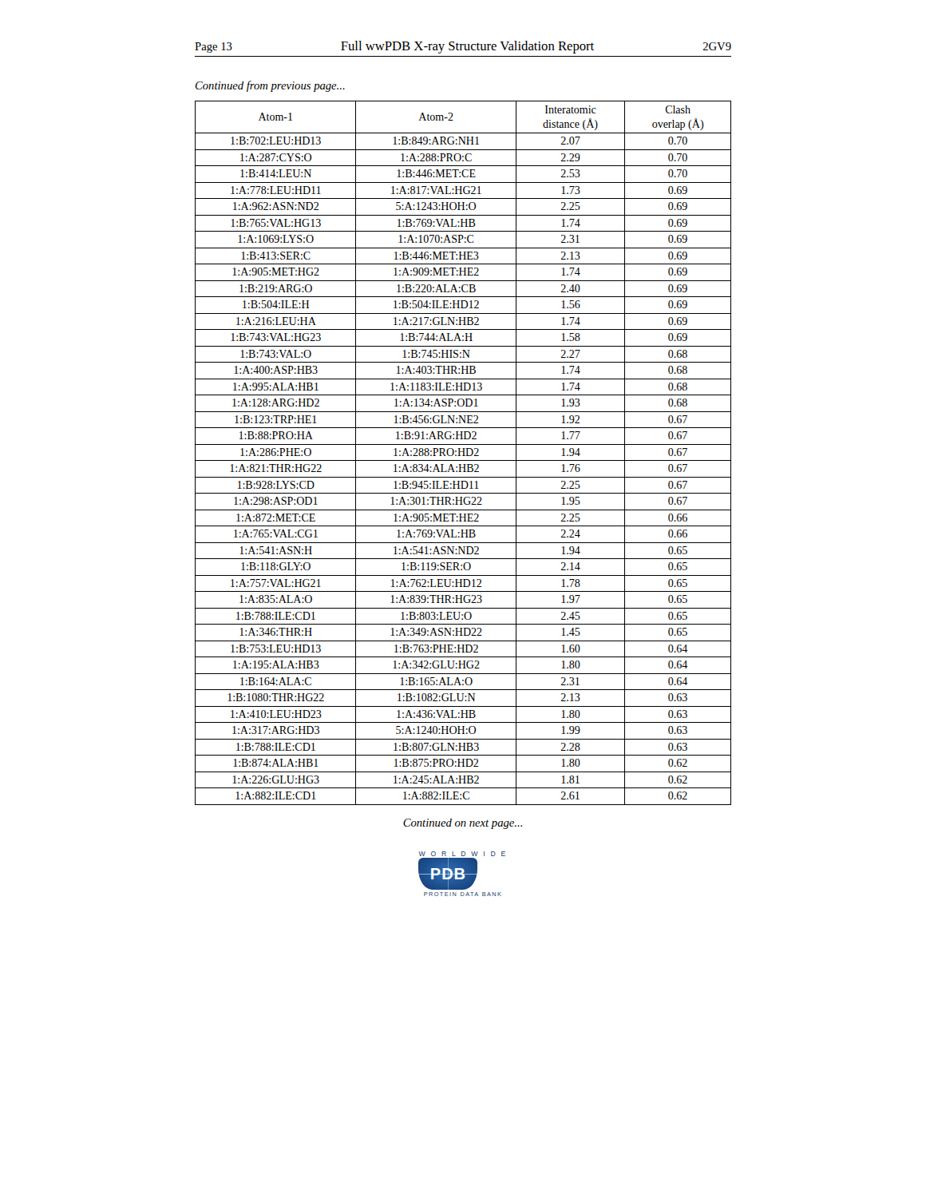Page 13
Full wwPDB X-ray Structure Validation Report
2GV9
Continued from previous page...
| Atom-1 | Atom-2 | Interatomic distance (Å) | Clash overlap (Å) |
| --- | --- | --- | --- |
| 1:B:702:LEU:HD13 | 1:B:849:ARG:NH1 | 2.07 | 0.70 |
| 1:A:287:CYS:O | 1:A:288:PRO:C | 2.29 | 0.70 |
| 1:B:414:LEU:N | 1:B:446:MET:CE | 2.53 | 0.70 |
| 1:A:778:LEU:HD11 | 1:A:817:VAL:HG21 | 1.73 | 0.69 |
| 1:A:962:ASN:ND2 | 5:A:1243:HOH:O | 2.25 | 0.69 |
| 1:B:765:VAL:HG13 | 1:B:769:VAL:HB | 1.74 | 0.69 |
| 1:A:1069:LYS:O | 1:A:1070:ASP:C | 2.31 | 0.69 |
| 1:B:413:SER:C | 1:B:446:MET:HE3 | 2.13 | 0.69 |
| 1:A:905:MET:HG2 | 1:A:909:MET:HE2 | 1.74 | 0.69 |
| 1:B:219:ARG:O | 1:B:220:ALA:CB | 2.40 | 0.69 |
| 1:B:504:ILE:H | 1:B:504:ILE:HD12 | 1.56 | 0.69 |
| 1:A:216:LEU:HA | 1:A:217:GLN:HB2 | 1.74 | 0.69 |
| 1:B:743:VAL:HG23 | 1:B:744:ALA:H | 1.58 | 0.69 |
| 1:B:743:VAL:O | 1:B:745:HIS:N | 2.27 | 0.68 |
| 1:A:400:ASP:HB3 | 1:A:403:THR:HB | 1.74 | 0.68 |
| 1:A:995:ALA:HB1 | 1:A:1183:ILE:HD13 | 1.74 | 0.68 |
| 1:A:128:ARG:HD2 | 1:A:134:ASP:OD1 | 1.93 | 0.68 |
| 1:B:123:TRP:HE1 | 1:B:456:GLN:NE2 | 1.92 | 0.67 |
| 1:B:88:PRO:HA | 1:B:91:ARG:HD2 | 1.77 | 0.67 |
| 1:A:286:PHE:O | 1:A:288:PRO:HD2 | 1.94 | 0.67 |
| 1:A:821:THR:HG22 | 1:A:834:ALA:HB2 | 1.76 | 0.67 |
| 1:B:928:LYS:CD | 1:B:945:ILE:HD11 | 2.25 | 0.67 |
| 1:A:298:ASP:OD1 | 1:A:301:THR:HG22 | 1.95 | 0.67 |
| 1:A:872:MET:CE | 1:A:905:MET:HE2 | 2.25 | 0.66 |
| 1:A:765:VAL:CG1 | 1:A:769:VAL:HB | 2.24 | 0.66 |
| 1:A:541:ASN:H | 1:A:541:ASN:ND2 | 1.94 | 0.65 |
| 1:B:118:GLY:O | 1:B:119:SER:O | 2.14 | 0.65 |
| 1:A:757:VAL:HG21 | 1:A:762:LEU:HD12 | 1.78 | 0.65 |
| 1:A:835:ALA:O | 1:A:839:THR:HG23 | 1.97 | 0.65 |
| 1:B:788:ILE:CD1 | 1:B:803:LEU:O | 2.45 | 0.65 |
| 1:A:346:THR:H | 1:A:349:ASN:HD22 | 1.45 | 0.65 |
| 1:B:753:LEU:HD13 | 1:B:763:PHE:HD2 | 1.60 | 0.64 |
| 1:A:195:ALA:HB3 | 1:A:342:GLU:HG2 | 1.80 | 0.64 |
| 1:B:164:ALA:C | 1:B:165:ALA:O | 2.31 | 0.64 |
| 1:B:1080:THR:HG22 | 1:B:1082:GLU:N | 2.13 | 0.63 |
| 1:A:410:LEU:HD23 | 1:A:436:VAL:HB | 1.80 | 0.63 |
| 1:A:317:ARG:HD3 | 5:A:1240:HOH:O | 1.99 | 0.63 |
| 1:B:788:ILE:CD1 | 1:B:807:GLN:HB3 | 2.28 | 0.63 |
| 1:B:874:ALA:HB1 | 1:B:875:PRO:HD2 | 1.80 | 0.62 |
| 1:A:226:GLU:HG3 | 1:A:245:ALA:HB2 | 1.81 | 0.62 |
| 1:A:882:ILE:CD1 | 1:A:882:ILE:C | 2.61 | 0.62 |
Continued on next page...
W O R L D W I D E
PDB
PROTEIN DATA BANK